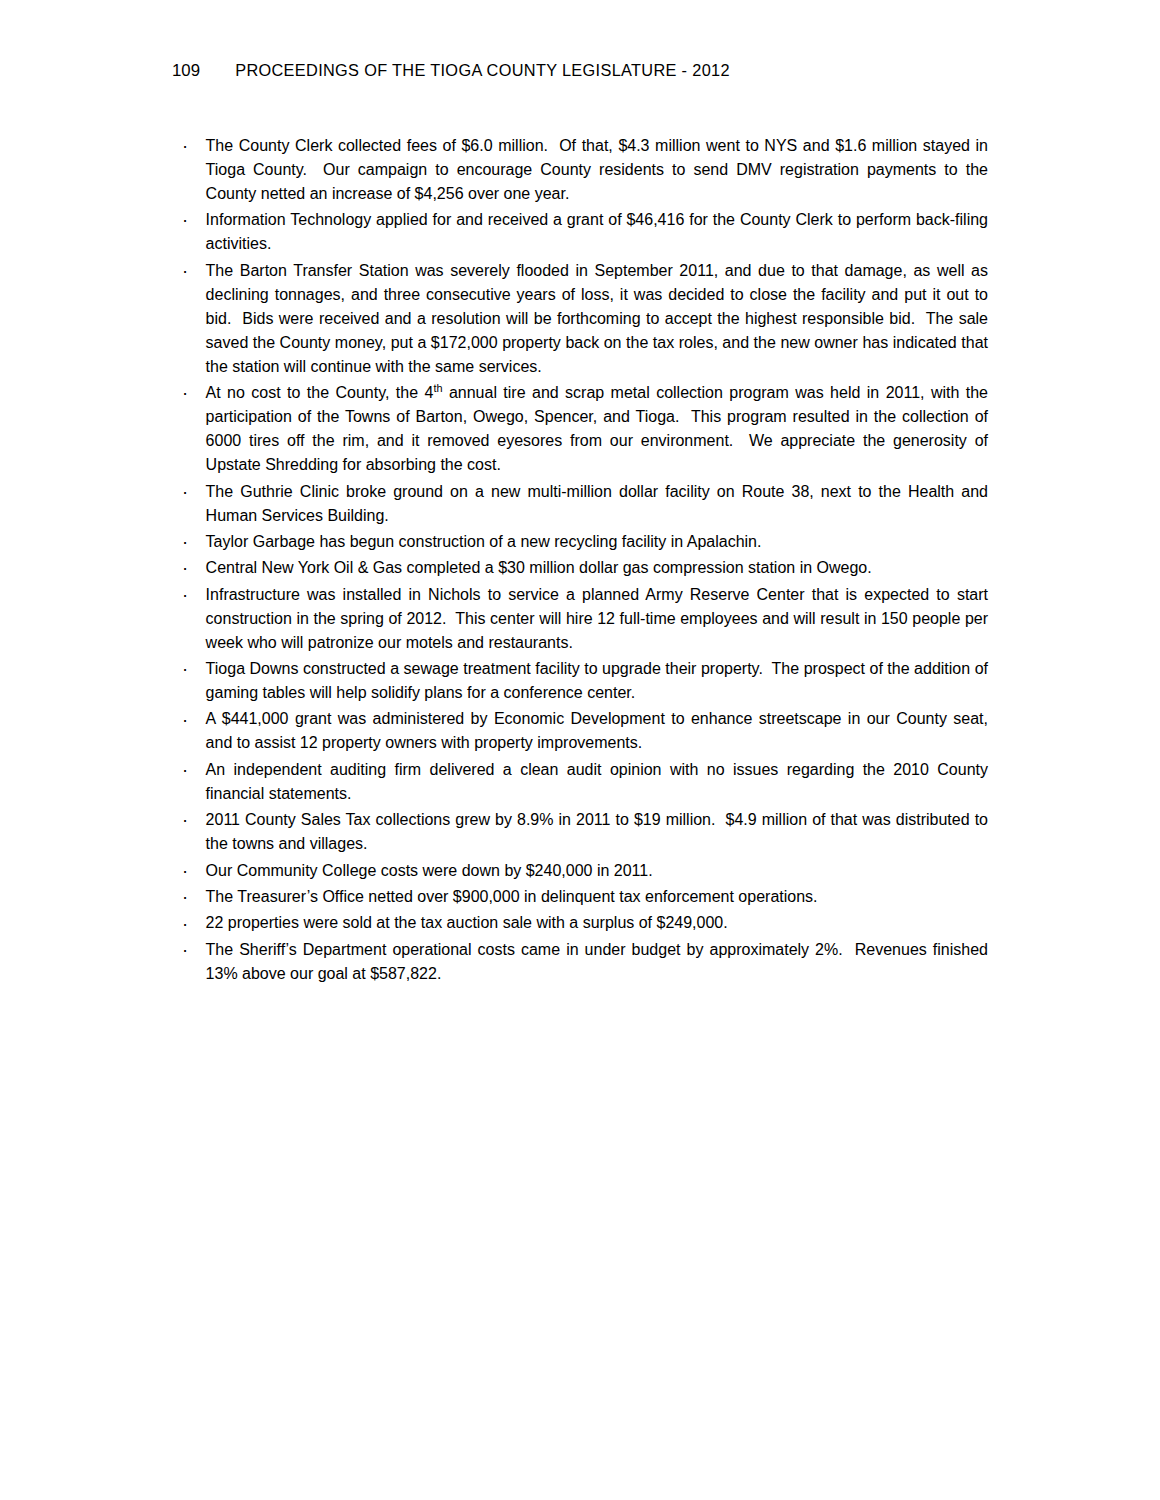109 PROCEEDINGS OF THE TIOGA COUNTY LEGISLATURE - 2012
The County Clerk collected fees of $6.0 million. Of that, $4.3 million went to NYS and $1.6 million stayed in Tioga County. Our campaign to encourage County residents to send DMV registration payments to the County netted an increase of $4,256 over one year.
Information Technology applied for and received a grant of $46,416 for the County Clerk to perform back-filing activities.
The Barton Transfer Station was severely flooded in September 2011, and due to that damage, as well as declining tonnages, and three consecutive years of loss, it was decided to close the facility and put it out to bid. Bids were received and a resolution will be forthcoming to accept the highest responsible bid. The sale saved the County money, put a $172,000 property back on the tax roles, and the new owner has indicated that the station will continue with the same services.
At no cost to the County, the 4th annual tire and scrap metal collection program was held in 2011, with the participation of the Towns of Barton, Owego, Spencer, and Tioga. This program resulted in the collection of 6000 tires off the rim, and it removed eyesores from our environment. We appreciate the generosity of Upstate Shredding for absorbing the cost.
The Guthrie Clinic broke ground on a new multi-million dollar facility on Route 38, next to the Health and Human Services Building.
Taylor Garbage has begun construction of a new recycling facility in Apalachin.
Central New York Oil & Gas completed a $30 million dollar gas compression station in Owego.
Infrastructure was installed in Nichols to service a planned Army Reserve Center that is expected to start construction in the spring of 2012. This center will hire 12 full-time employees and will result in 150 people per week who will patronize our motels and restaurants.
Tioga Downs constructed a sewage treatment facility to upgrade their property. The prospect of the addition of gaming tables will help solidify plans for a conference center.
A $441,000 grant was administered by Economic Development to enhance streetscape in our County seat, and to assist 12 property owners with property improvements.
An independent auditing firm delivered a clean audit opinion with no issues regarding the 2010 County financial statements.
2011 County Sales Tax collections grew by 8.9% in 2011 to $19 million. $4.9 million of that was distributed to the towns and villages.
Our Community College costs were down by $240,000 in 2011.
The Treasurer’s Office netted over $900,000 in delinquent tax enforcement operations.
22 properties were sold at the tax auction sale with a surplus of $249,000.
The Sheriff’s Department operational costs came in under budget by approximately 2%. Revenues finished 13% above our goal at $587,822.